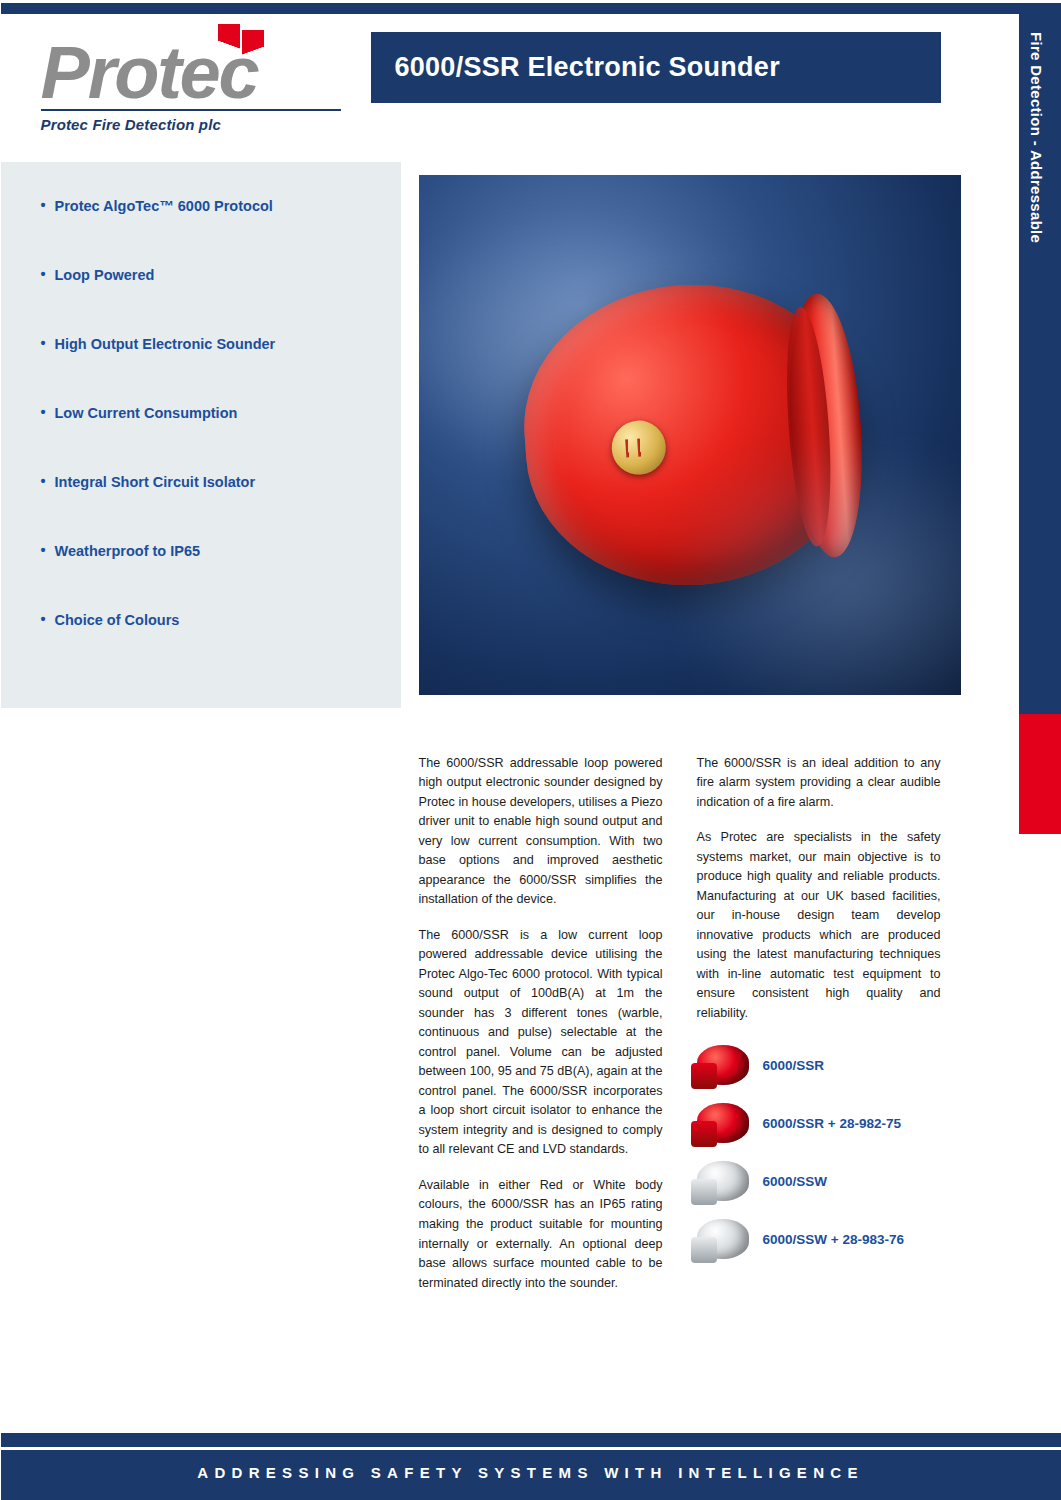Fire Detection - Addressable
Protec
Protec Fire Detection plc
6000/SSR Electronic Sounder
Protec AlgoTec™ 6000 Protocol
Loop Powered
High Output Electronic Sounder
Low Current Consumption
Integral Short Circuit Isolator
Weatherproof to IP65
Choice of Colours
The 6000/SSR addressable loop powered high output electronic sounder designed by Protec in house developers, utilises a Piezo driver unit to enable high sound output and very low current consumption. With two base options and improved aesthetic appearance the 6000/SSR simplifies the installation of the device.
The 6000/SSR is a low current loop powered addressable device utilising the Protec Algo-Tec 6000 protocol. With typical sound output of 100dB(A) at 1m the sounder has 3 different tones (warble, continuous and pulse) selectable at the control panel. Volume can be adjusted between 100, 95 and 75 dB(A), again at the control panel. The 6000/SSR incorporates a loop short circuit isolator to enhance the system integrity and is designed to comply to all relevant CE and LVD standards.
Available in either Red or White body colours, the 6000/SSR has an IP65 rating making the product suitable for mounting internally or externally. An optional deep base allows surface mounted cable to be terminated directly into the sounder.
The 6000/SSR is an ideal addition to any fire alarm system providing a clear audible indication of a fire alarm.
As Protec are specialists in the safety systems market, our main objective is to produce high quality and reliable products. Manufacturing at our UK based facilities, our in-house design team develop innovative products which are produced using the latest manufacturing techniques with in-line automatic test equipment to ensure consistent high quality and reliability.
6000/SSR
6000/SSR + 28-982-75
6000/SSW
6000/SSW + 28-983-76
Addressing Safety Systems With Intelligence